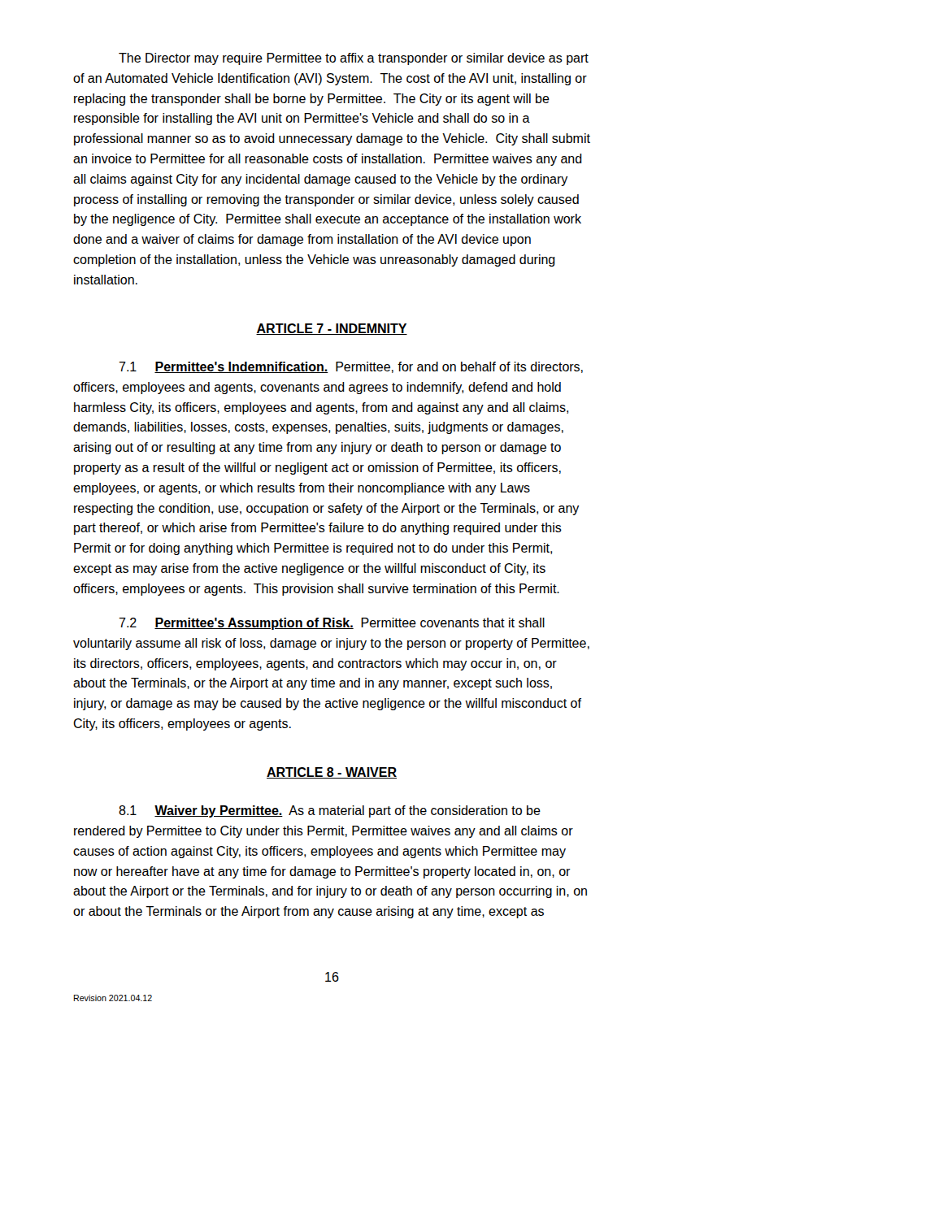The Director may require Permittee to affix a transponder or similar device as part of an Automated Vehicle Identification (AVI) System. The cost of the AVI unit, installing or replacing the transponder shall be borne by Permittee. The City or its agent will be responsible for installing the AVI unit on Permittee's Vehicle and shall do so in a professional manner so as to avoid unnecessary damage to the Vehicle. City shall submit an invoice to Permittee for all reasonable costs of installation. Permittee waives any and all claims against City for any incidental damage caused to the Vehicle by the ordinary process of installing or removing the transponder or similar device, unless solely caused by the negligence of City. Permittee shall execute an acceptance of the installation work done and a waiver of claims for damage from installation of the AVI device upon completion of the installation, unless the Vehicle was unreasonably damaged during installation.
ARTICLE 7 - INDEMNITY
7.1 Permittee's Indemnification. Permittee, for and on behalf of its directors, officers, employees and agents, covenants and agrees to indemnify, defend and hold harmless City, its officers, employees and agents, from and against any and all claims, demands, liabilities, losses, costs, expenses, penalties, suits, judgments or damages, arising out of or resulting at any time from any injury or death to person or damage to property as a result of the willful or negligent act or omission of Permittee, its officers, employees, or agents, or which results from their noncompliance with any Laws respecting the condition, use, occupation or safety of the Airport or the Terminals, or any part thereof, or which arise from Permittee's failure to do anything required under this Permit or for doing anything which Permittee is required not to do under this Permit, except as may arise from the active negligence or the willful misconduct of City, its officers, employees or agents. This provision shall survive termination of this Permit.
7.2 Permittee's Assumption of Risk. Permittee covenants that it shall voluntarily assume all risk of loss, damage or injury to the person or property of Permittee, its directors, officers, employees, agents, and contractors which may occur in, on, or about the Terminals, or the Airport at any time and in any manner, except such loss, injury, or damage as may be caused by the active negligence or the willful misconduct of City, its officers, employees or agents.
ARTICLE 8 - WAIVER
8.1 Waiver by Permittee. As a material part of the consideration to be rendered by Permittee to City under this Permit, Permittee waives any and all claims or causes of action against City, its officers, employees and agents which Permittee may now or hereafter have at any time for damage to Permittee's property located in, on, or about the Airport or the Terminals, and for injury to or death of any person occurring in, on or about the Terminals or the Airport from any cause arising at any time, except as
16
Revision 2021.04.12